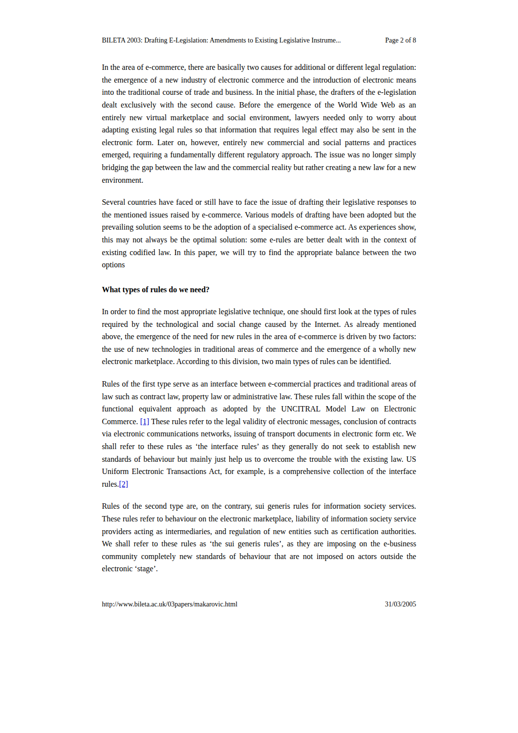BILETA 2003: Drafting E-Legislation: Amendments to Existing Legislative Instrume... Page 2 of 8
In the area of e-commerce, there are basically two causes for additional or different legal regulation: the emergence of a new industry of electronic commerce and the introduction of electronic means into the traditional course of trade and business. In the initial phase, the drafters of the e-legislation dealt exclusively with the second cause. Before the emergence of the World Wide Web as an entirely new virtual marketplace and social environment, lawyers needed only to worry about adapting existing legal rules so that information that requires legal effect may also be sent in the electronic form. Later on, however, entirely new commercial and social patterns and practices emerged, requiring a fundamentally different regulatory approach. The issue was no longer simply bridging the gap between the law and the commercial reality but rather creating a new law for a new environment.
Several countries have faced or still have to face the issue of drafting their legislative responses to the mentioned issues raised by e-commerce. Various models of drafting have been adopted but the prevailing solution seems to be the adoption of a specialised e-commerce act. As experiences show, this may not always be the optimal solution: some e-rules are better dealt with in the context of existing codified law. In this paper, we will try to find the appropriate balance between the two options
What types of rules do we need?
In order to find the most appropriate legislative technique, one should first look at the types of rules required by the technological and social change caused by the Internet. As already mentioned above, the emergence of the need for new rules in the area of e-commerce is driven by two factors: the use of new technologies in traditional areas of commerce and the emergence of a wholly new electronic marketplace. According to this division, two main types of rules can be identified.
Rules of the first type serve as an interface between e-commercial practices and traditional areas of law such as contract law, property law or administrative law. These rules fall within the scope of the functional equivalent approach as adopted by the UNCITRAL Model Law on Electronic Commerce. [1] These rules refer to the legal validity of electronic messages, conclusion of contracts via electronic communications networks, issuing of transport documents in electronic form etc. We shall refer to these rules as ‘the interface rules’ as they generally do not seek to establish new standards of behaviour but mainly just help us to overcome the trouble with the existing law. US Uniform Electronic Transactions Act, for example, is a comprehensive collection of the interface rules.[2]
Rules of the second type are, on the contrary, sui generis rules for information society services. These rules refer to behaviour on the electronic marketplace, liability of information society service providers acting as intermediaries, and regulation of new entities such as certification authorities. We shall refer to these rules as ‘the sui generis rules’, as they are imposing on the e-business community completely new standards of behaviour that are not imposed on actors outside the electronic ‘stage’.
http://www.bileta.ac.uk/03papers/makarovic.html 31/03/2005